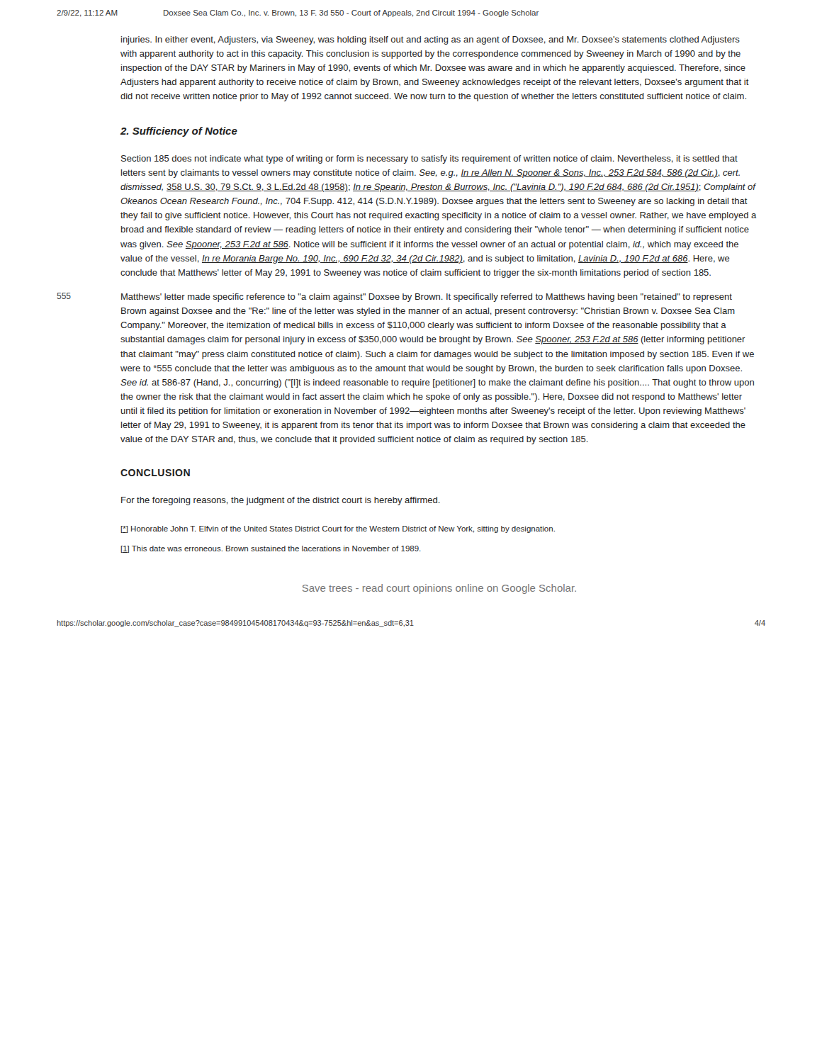2/9/22, 11:12 AM
Doxsee Sea Clam Co., Inc. v. Brown, 13 F. 3d 550 - Court of Appeals, 2nd Circuit 1994 - Google Scholar
injuries. In either event, Adjusters, via Sweeney, was holding itself out and acting as an agent of Doxsee, and Mr. Doxsee's statements clothed Adjusters with apparent authority to act in this capacity. This conclusion is supported by the correspondence commenced by Sweeney in March of 1990 and by the inspection of the DAY STAR by Mariners in May of 1990, events of which Mr. Doxsee was aware and in which he apparently acquiesced. Therefore, since Adjusters had apparent authority to receive notice of claim by Brown, and Sweeney acknowledges receipt of the relevant letters, Doxsee's argument that it did not receive written notice prior to May of 1992 cannot succeed. We now turn to the question of whether the letters constituted sufficient notice of claim.
2. Sufficiency of Notice
Section 185 does not indicate what type of writing or form is necessary to satisfy its requirement of written notice of claim. Nevertheless, it is settled that letters sent by claimants to vessel owners may constitute notice of claim. See, e.g., In re Allen N. Spooner & Sons, Inc., 253 F.2d 584, 586 (2d Cir.), cert. dismissed, 358 U.S. 30, 79 S.Ct. 9, 3 L.Ed.2d 48 (1958); In re Spearin, Preston & Burrows, Inc. ("Lavinia D."), 190 F.2d 684, 686 (2d Cir.1951); Complaint of Okeanos Ocean Research Found., Inc., 704 F.Supp. 412, 414 (S.D.N.Y.1989). Doxsee argues that the letters sent to Sweeney are so lacking in detail that they fail to give sufficient notice. However, this Court has not required exacting specificity in a notice of claim to a vessel owner. Rather, we have employed a broad and flexible standard of review — reading letters of notice in their entirety and considering their "whole tenor" — when determining if sufficient notice was given. See Spooner, 253 F.2d at 586. Notice will be sufficient if it informs the vessel owner of an actual or potential claim, id., which may exceed the value of the vessel, In re Morania Barge No. 190, Inc., 690 F.2d 32, 34 (2d Cir.1982), and is subject to limitation, Lavinia D., 190 F.2d at 686. Here, we conclude that Matthews' letter of May 29, 1991 to Sweeney was notice of claim sufficient to trigger the six-month limitations period of section 185.
555
Matthews' letter made specific reference to "a claim against" Doxsee by Brown. It specifically referred to Matthews having been "retained" to represent Brown against Doxsee and the "Re:" line of the letter was styled in the manner of an actual, present controversy: "Christian Brown v. Doxsee Sea Clam Company." Moreover, the itemization of medical bills in excess of $110,000 clearly was sufficient to inform Doxsee of the reasonable possibility that a substantial damages claim for personal injury in excess of $350,000 would be brought by Brown. See Spooner, 253 F.2d at 586 (letter informing petitioner that claimant "may" press claim constituted notice of claim). Such a claim for damages would be subject to the limitation imposed by section 185. Even if we were to *555 conclude that the letter was ambiguous as to the amount that would be sought by Brown, the burden to seek clarification falls upon Doxsee. See id. at 586-87 (Hand, J., concurring) ("[I]t is indeed reasonable to require [petitioner] to make the claimant define his position.... That ought to throw upon the owner the risk that the claimant would in fact assert the claim which he spoke of only as possible."). Here, Doxsee did not respond to Matthews' letter until it filed its petition for limitation or exoneration in November of 1992—eighteen months after Sweeney's receipt of the letter. Upon reviewing Matthews' letter of May 29, 1991 to Sweeney, it is apparent from its tenor that its import was to inform Doxsee that Brown was considering a claim that exceeded the value of the DAY STAR and, thus, we conclude that it provided sufficient notice of claim as required by section 185.
CONCLUSION
For the foregoing reasons, the judgment of the district court is hereby affirmed.
[*] Honorable John T. Elfvin of the United States District Court for the Western District of New York, sitting by designation.
[1] This date was erroneous. Brown sustained the lacerations in November of 1989.
Save trees - read court opinions online on Google Scholar.
https://scholar.google.com/scholar_case?case=984991045408170434&q=93-7525&hl=en&as_sdt=6,31
4/4